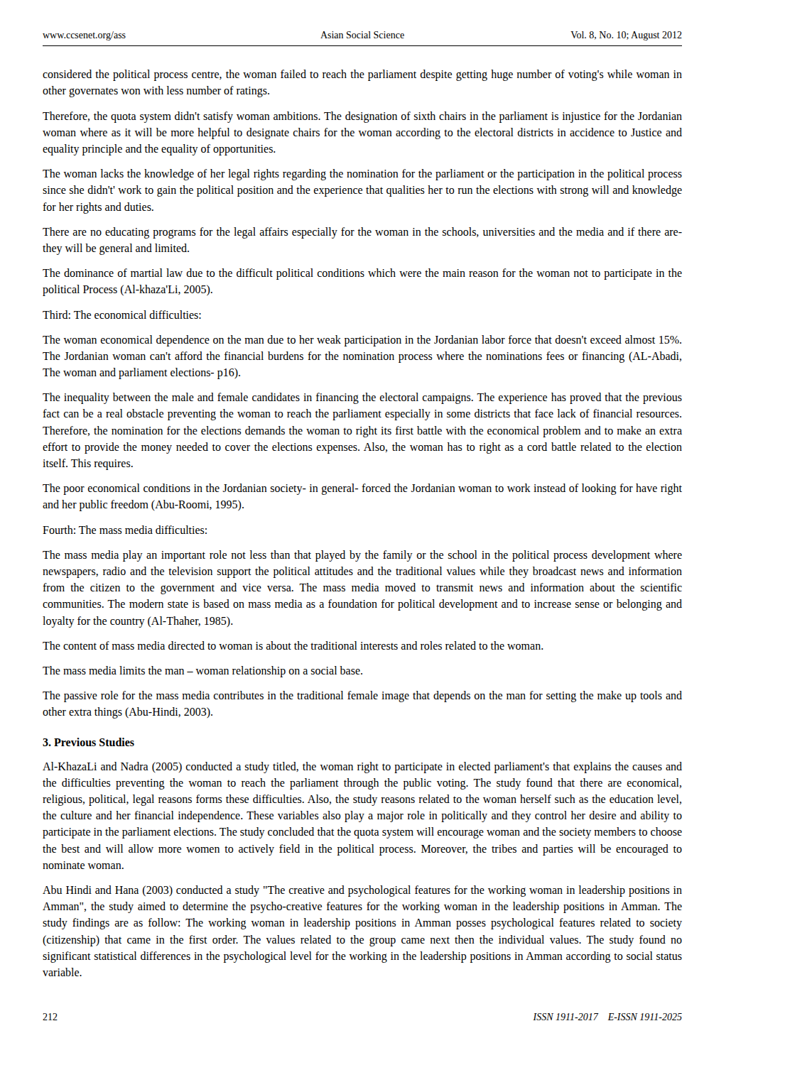www.ccsenet.org/ass
Asian Social Science
Vol. 8, No. 10; August 2012
considered the political process centre, the woman failed to reach the parliament despite getting huge number of voting's while woman in other governates won with less number of ratings.
Therefore, the quota system didn't satisfy woman ambitions. The designation of sixth chairs in the parliament is injustice for the Jordanian woman where as it will be more helpful to designate chairs for the woman according to the electoral districts in accidence to Justice and equality principle and the equality of opportunities.
The woman lacks the knowledge of her legal rights regarding the nomination for the parliament or the participation in the political process since she didn't' work to gain the political position and the experience that qualities her to run the elections with strong will and knowledge for her rights and duties.
There are no educating programs for the legal affairs especially for the woman in the schools, universities and the media and if there are- they will be general and limited.
The dominance of martial law due to the difficult political conditions which were the main reason for the woman not to participate in the political Process (Al-khaza'Li, 2005).
Third: The economical difficulties:
The woman economical dependence on the man due to her weak participation in the Jordanian labor force that doesn't exceed almost 15%. The Jordanian woman can't afford the financial burdens for the nomination process where the nominations fees or financing (AL-Abadi, The woman and parliament elections- p16).
The inequality between the male and female candidates in financing the electoral campaigns. The experience has proved that the previous fact can be a real obstacle preventing the woman to reach the parliament especially in some districts that face lack of financial resources. Therefore, the nomination for the elections demands the woman to right its first battle with the economical problem and to make an extra effort to provide the money needed to cover the elections expenses. Also, the woman has to right as a cord battle related to the election itself. This requires.
The poor economical conditions in the Jordanian society- in general- forced the Jordanian woman to work instead of looking for have right and her public freedom (Abu-Roomi, 1995).
Fourth: The mass media difficulties:
The mass media play an important role not less than that played by the family or the school in the political process development where newspapers, radio and the television support the political attitudes and the traditional values while they broadcast news and information from the citizen to the government and vice versa. The mass media moved to transmit news and information about the scientific communities. The modern state is based on mass media as a foundation for political development and to increase sense or belonging and loyalty for the country (Al-Thaher, 1985).
The content of mass media directed to woman is about the traditional interests and roles related to the woman.
The mass media limits the man – woman relationship on a social base.
The passive role for the mass media contributes in the traditional female image that depends on the man for setting the make up tools and other extra things (Abu-Hindi, 2003).
3. Previous Studies
Al-KhazaLi and Nadra (2005) conducted a study titled, the woman right to participate in elected parliament's that explains the causes and the difficulties preventing the woman to reach the parliament through the public voting. The study found that there are economical, religious, political, legal reasons forms these difficulties. Also, the study reasons related to the woman herself such as the education level, the culture and her financial independence. These variables also play a major role in politically and they control her desire and ability to participate in the parliament elections. The study concluded that the quota system will encourage woman and the society members to choose the best and will allow more women to actively field in the political process. Moreover, the tribes and parties will be encouraged to nominate woman.
Abu Hindi and Hana (2003) conducted a study "The creative and psychological features for the working woman in leadership positions in Amman", the study aimed to determine the psycho-creative features for the working woman in the leadership positions in Amman. The study findings are as follow: The working woman in leadership positions in Amman posses psychological features related to society (citizenship) that came in the first order. The values related to the group came next then the individual values. The study found no significant statistical differences in the psychological level for the working in the leadership positions in Amman according to social status variable.
212
ISSN 1911-2017 E-ISSN 1911-2025